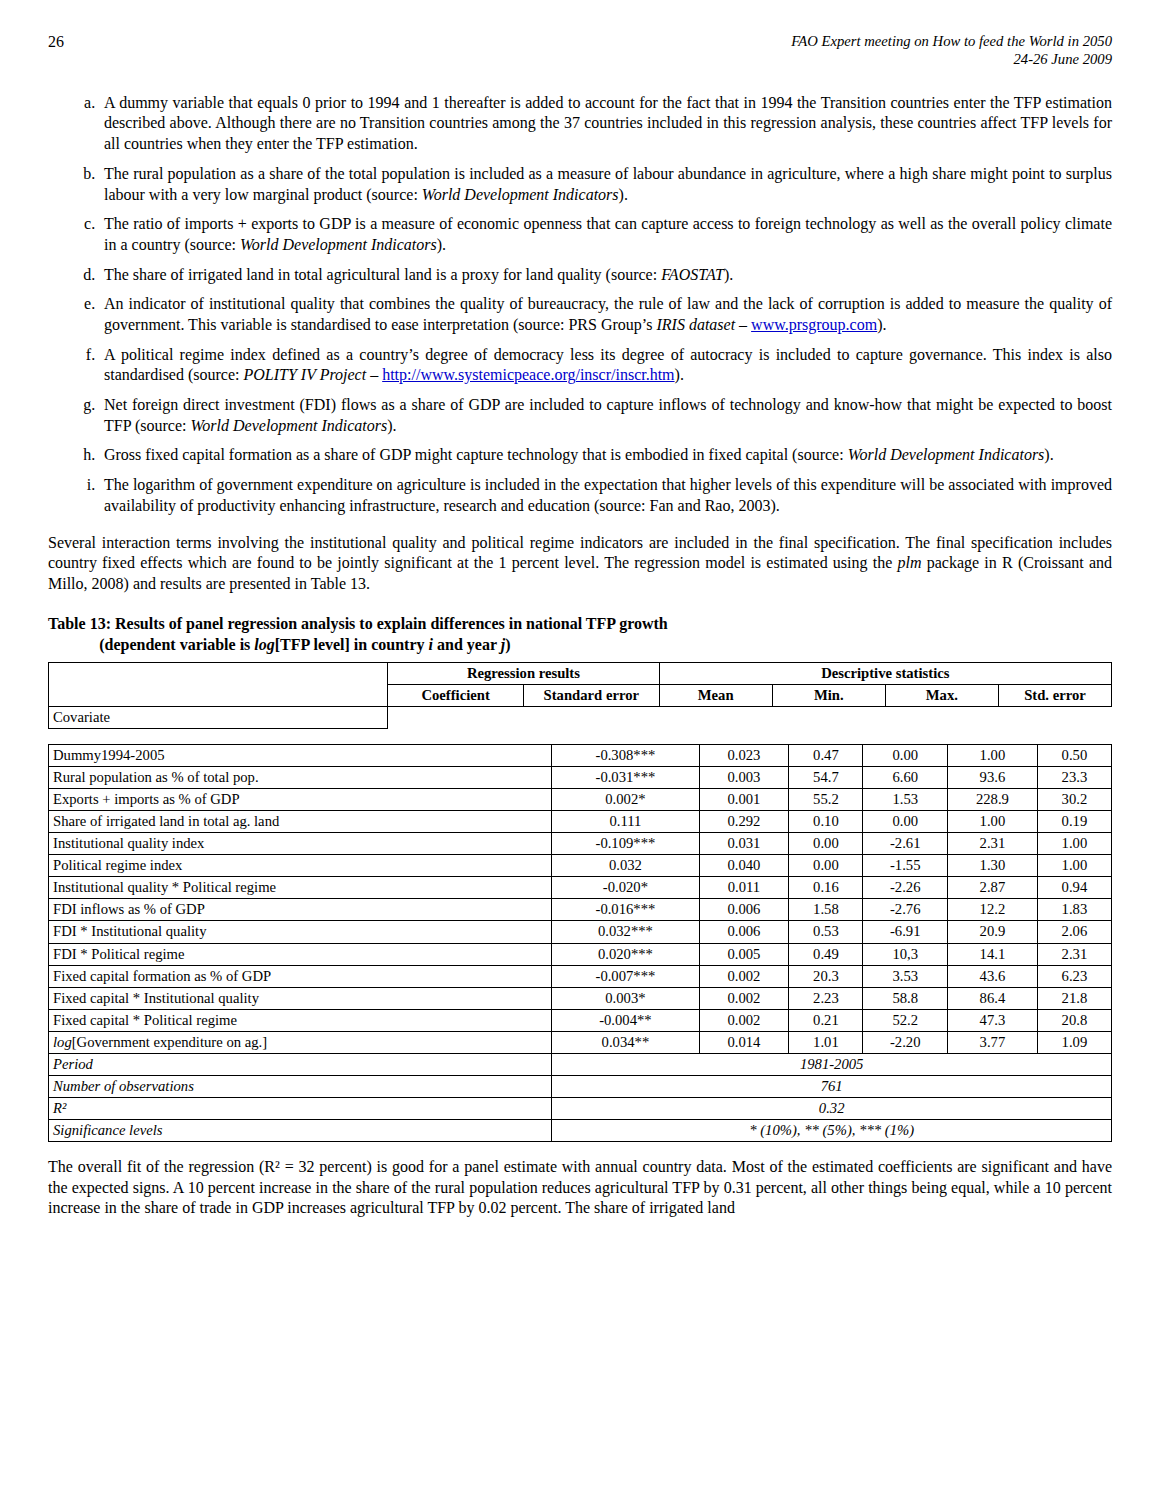26
FAO Expert meeting on How to feed the World in 2050
24-26 June 2009
A dummy variable that equals 0 prior to 1994 and 1 thereafter is added to account for the fact that in 1994 the Transition countries enter the TFP estimation described above. Although there are no Transition countries among the 37 countries included in this regression analysis, these countries affect TFP levels for all countries when they enter the TFP estimation.
The rural population as a share of the total population is included as a measure of labour abundance in agriculture, where a high share might point to surplus labour with a very low marginal product (source: World Development Indicators).
The ratio of imports + exports to GDP is a measure of economic openness that can capture access to foreign technology as well as the overall policy climate in a country (source: World Development Indicators).
The share of irrigated land in total agricultural land is a proxy for land quality (source: FAOSTAT).
An indicator of institutional quality that combines the quality of bureaucracy, the rule of law and the lack of corruption is added to measure the quality of government. This variable is standardised to ease interpretation (source: PRS Group’s IRIS dataset – www.prsgroup.com).
A political regime index defined as a country’s degree of democracy less its degree of autocracy is included to capture governance. This index is also standardised (source: POLITY IV Project – http://www.systemicpeace.org/inscr/inscr.htm).
Net foreign direct investment (FDI) flows as a share of GDP are included to capture inflows of technology and know-how that might be expected to boost TFP (source: World Development Indicators).
Gross fixed capital formation as a share of GDP might capture technology that is embodied in fixed capital (source: World Development Indicators).
The logarithm of government expenditure on agriculture is included in the expectation that higher levels of this expenditure will be associated with improved availability of productivity enhancing infrastructure, research and education (source: Fan and Rao, 2003).
Several interaction terms involving the institutional quality and political regime indicators are included in the final specification. The final specification includes country fixed effects which are found to be jointly significant at the 1 percent level. The regression model is estimated using the plm package in R (Croissant and Millo, 2008) and results are presented in Table 13.
Table 13: Results of panel regression analysis to explain differences in national TFP growth (dependent variable is log[TFP level] in country i and year j)
| | Regression results | Descriptive statistics |
| --- | --- | --- |
| Coefficient | Standard error | Mean | Min. | Max. | Std. error |
| Covariate | |
| Dummy1994-2005 | -0.308*** | 0.023 | 0.47 | 0.00 | 1.00 | 0.50 |
| Rural population as % of total pop. | -0.031*** | 0.003 | 54.7 | 6.60 | 93.6 | 23.3 |
| Exports + imports as % of GDP | 0.002* | 0.001 | 55.2 | 1.53 | 228.9 | 30.2 |
| Share of irrigated land in total ag. land | 0.111 | 0.292 | 0.10 | 0.00 | 1.00 | 0.19 |
| Institutional quality index | -0.109*** | 0.031 | 0.00 | -2.61 | 2.31 | 1.00 |
| Political regime index | 0.032 | 0.040 | 0.00 | -1.55 | 1.30 | 1.00 |
| Institutional quality * Political regime | -0.020* | 0.011 | 0.16 | -2.26 | 2.87 | 0.94 |
| FDI inflows as % of GDP | -0.016*** | 0.006 | 1.58 | -2.76 | 12.2 | 1.83 |
| FDI * Institutional quality | 0.032*** | 0.006 | 0.53 | -6.91 | 20.9 | 2.06 |
| FDI * Political regime | 0.020*** | 0.005 | 0.49 | 10,3 | 14.1 | 2.31 |
| Fixed capital formation as % of GDP | -0.007*** | 0.002 | 20.3 | 3.53 | 43.6 | 6.23 |
| Fixed capital * Institutional quality | 0.003* | 0.002 | 2.23 | 58.8 | 86.4 | 21.8 |
| Fixed capital * Political regime | -0.004** | 0.002 | 0.21 | 52.2 | 47.3 | 20.8 |
| log [Government expenditure on ag.] | 0.034** | 0.014 | 1.01 | -2.20 | 3.77 | 1.09 |
| Period | 1981-2005 |
| Number of observations | 761 |
| R² | 0.32 |
| Significance levels | * (10%), ** (5%), *** (1%) |
The overall fit of the regression (R² = 32 percent) is good for a panel estimate with annual country data. Most of the estimated coefficients are significant and have the expected signs. A 10 percent increase in the share of the rural population reduces agricultural TFP by 0.31 percent, all other things being equal, while a 10 percent increase in the share of trade in GDP increases agricultural TFP by 0.02 percent. The share of irrigated land